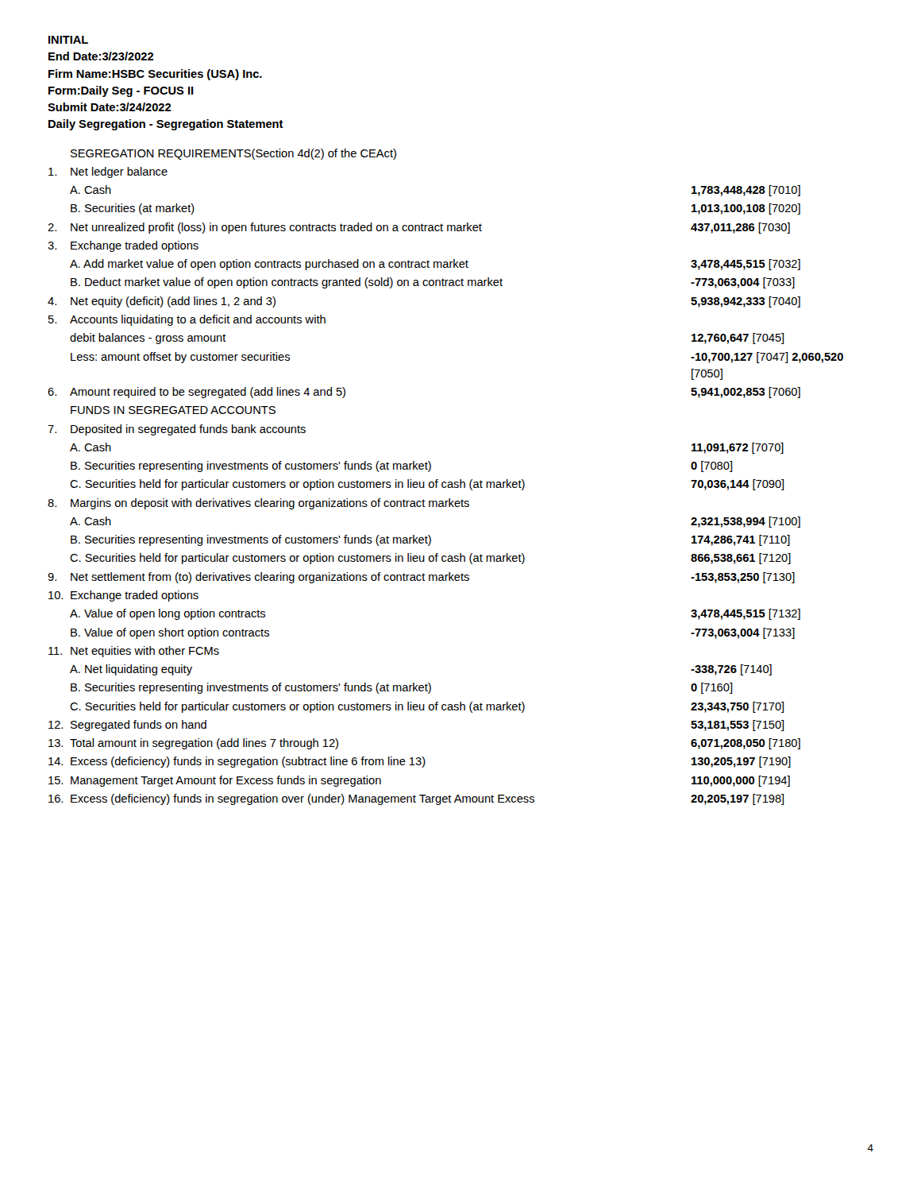INITIAL
End Date:3/23/2022
Firm Name:HSBC Securities (USA) Inc.
Form:Daily Seg - FOCUS II
Submit Date:3/24/2022
Daily Segregation - Segregation Statement
| | SEGREGATION REQUIREMENTS(Section 4d(2) of the CEAct) | |
| 1. | Net ledger balance | |
| | A. Cash | 1,783,448,428 [7010] |
| | B. Securities (at market) | 1,013,100,108 [7020] |
| 2. | Net unrealized profit (loss) in open futures contracts traded on a contract market | 437,011,286 [7030] |
| 3. | Exchange traded options | |
| | A. Add market value of open option contracts purchased on a contract market | 3,478,445,515 [7032] |
| | B. Deduct market value of open option contracts granted (sold) on a contract market | -773,063,004 [7033] |
| 4. | Net equity (deficit) (add lines 1, 2 and 3) | 5,938,942,333 [7040] |
| 5. | Accounts liquidating to a deficit and accounts with | |
| | debit balances - gross amount | 12,760,647 [7045] |
| | Less: amount offset by customer securities | -10,700,127 [7047] 2,060,520 [7050] |
| 6. | Amount required to be segregated (add lines 4 and 5) | 5,941,002,853 [7060] |
| | FUNDS IN SEGREGATED ACCOUNTS | |
| 7. | Deposited in segregated funds bank accounts | |
| | A. Cash | 11,091,672 [7070] |
| | B. Securities representing investments of customers' funds (at market) | 0 [7080] |
| | C. Securities held for particular customers or option customers in lieu of cash (at market) | 70,036,144 [7090] |
| 8. | Margins on deposit with derivatives clearing organizations of contract markets | |
| | A. Cash | 2,321,538,994 [7100] |
| | B. Securities representing investments of customers' funds (at market) | 174,286,741 [7110] |
| | C. Securities held for particular customers or option customers in lieu of cash (at market) | 866,538,661 [7120] |
| 9. | Net settlement from (to) derivatives clearing organizations of contract markets | -153,853,250 [7130] |
| 10. | Exchange traded options | |
| | A. Value of open long option contracts | 3,478,445,515 [7132] |
| | B. Value of open short option contracts | -773,063,004 [7133] |
| 11. | Net equities with other FCMs | |
| | A. Net liquidating equity | -338,726 [7140] |
| | B. Securities representing investments of customers' funds (at market) | 0 [7160] |
| | C. Securities held for particular customers or option customers in lieu of cash (at market) | 23,343,750 [7170] |
| 12. | Segregated funds on hand | 53,181,553 [7150] |
| 13. | Total amount in segregation (add lines 7 through 12) | 6,071,208,050 [7180] |
| 14. | Excess (deficiency) funds in segregation (subtract line 6 from line 13) | 130,205,197 [7190] |
| 15. | Management Target Amount for Excess funds in segregation | 110,000,000 [7194] |
| 16. | Excess (deficiency) funds in segregation over (under) Management Target Amount Excess | 20,205,197 [7198] |
4